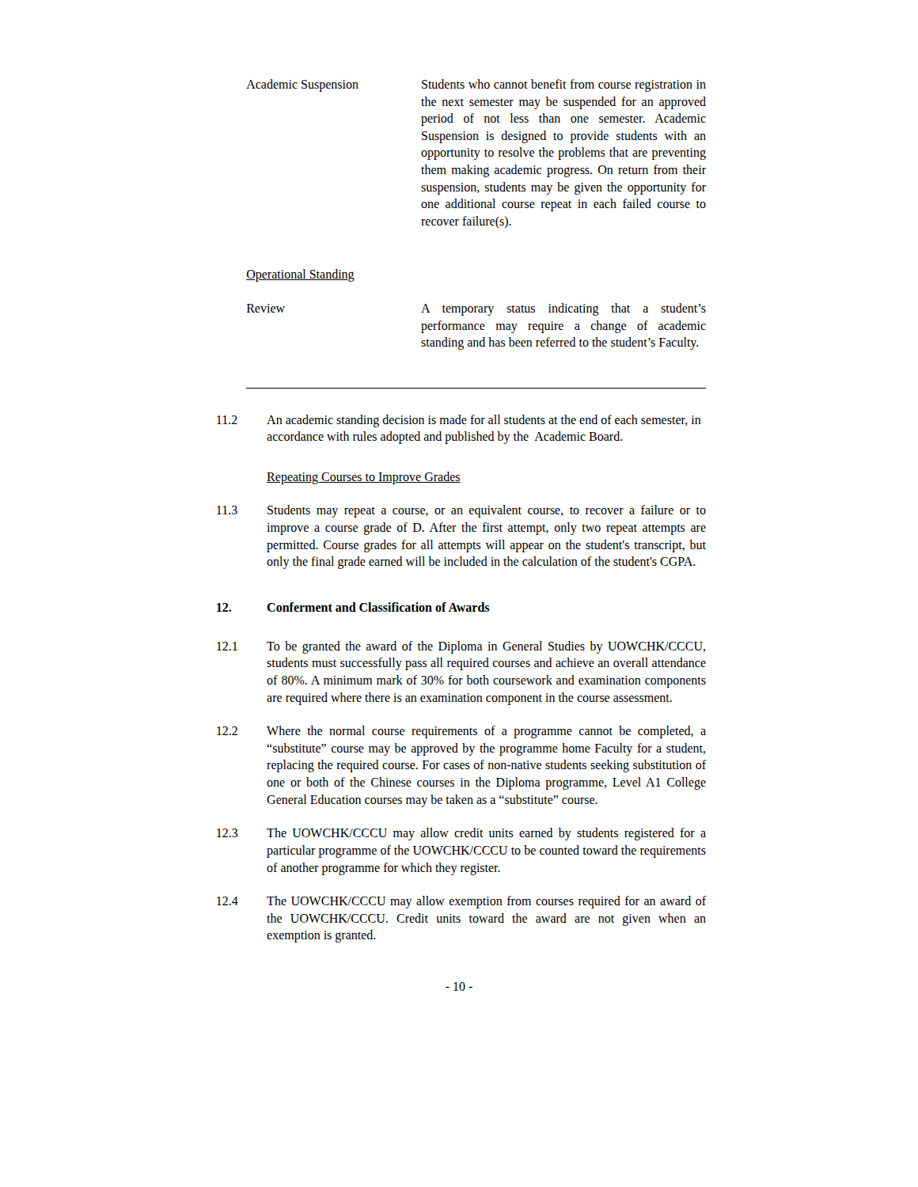| Academic Suspension | Students who cannot benefit from course registration in the next semester may be suspended for an approved period of not less than one semester. Academic Suspension is designed to provide students with an opportunity to resolve the problems that are preventing them making academic progress. On return from their suspension, students may be given the opportunity for one additional course repeat in each failed course to recover failure(s). |
Operational Standing
| Review | A temporary status indicating that a student’s performance may require a change of academic standing and has been referred to the student’s Faculty. |
11.2
An academic standing decision is made for all students at the end of each semester, in accordance with rules adopted and published by the Academic Board.
Repeating Courses to Improve Grades
11.3
Students may repeat a course, or an equivalent course, to recover a failure or to improve a course grade of D. After the first attempt, only two repeat attempts are permitted. Course grades for all attempts will appear on the student's transcript, but only the final grade earned will be included in the calculation of the student's CGPA.
12.
Conferment and Classification of Awards
12.1
To be granted the award of the Diploma in General Studies by UOWCHK/CCCU, students must successfully pass all required courses and achieve an overall attendance of 80%. A minimum mark of 30% for both coursework and examination components are required where there is an examination component in the course assessment.
12.2
Where the normal course requirements of a programme cannot be completed, a “substitute” course may be approved by the programme home Faculty for a student, replacing the required course. For cases of non-native students seeking substitution of one or both of the Chinese courses in the Diploma programme, Level A1 College General Education courses may be taken as a “substitute” course.
12.3
The UOWCHK/CCCU may allow credit units earned by students registered for a particular programme of the UOWCHK/CCCU to be counted toward the requirements of another programme for which they register.
12.4
The UOWCHK/CCCU may allow exemption from courses required for an award of the UOWCHK/CCCU. Credit units toward the award are not given when an exemption is granted.
- 10 -